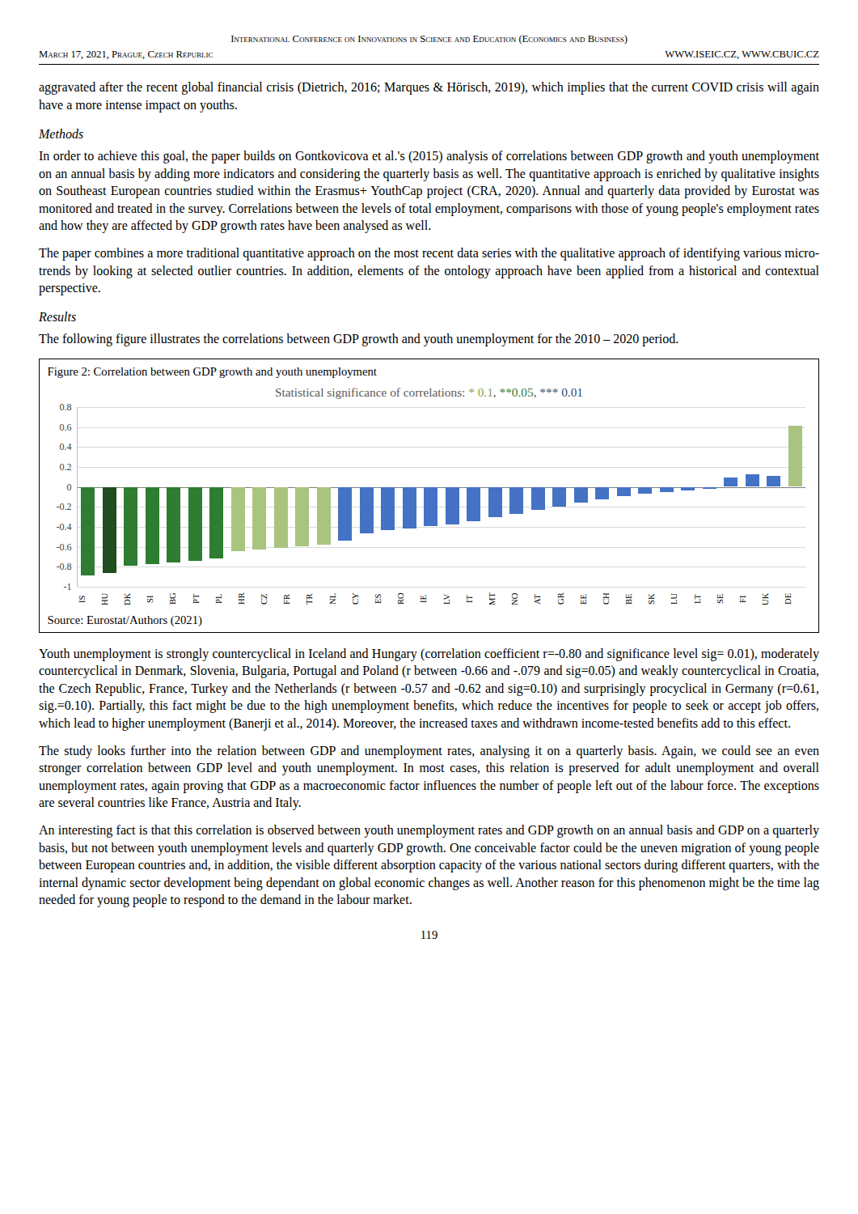International Conference on Innovations in Science and Education (Economics and Business)
March 17, 2021, Prague, Czech Republic www.iseic.cz, www.cbuic.cz
aggravated after the recent global financial crisis (Dietrich, 2016; Marques & Hörisch, 2019), which implies that the current COVID crisis will again have a more intense impact on youths.
Methods
In order to achieve this goal, the paper builds on Gontkovicova et al.'s (2015) analysis of correlations between GDP growth and youth unemployment on an annual basis by adding more indicators and considering the quarterly basis as well. The quantitative approach is enriched by qualitative insights on Southeast European countries studied within the Erasmus+ YouthCap project (CRA, 2020). Annual and quarterly data provided by Eurostat was monitored and treated in the survey. Correlations between the levels of total employment, comparisons with those of young people's employment rates and how they are affected by GDP growth rates have been analysed as well.
The paper combines a more traditional quantitative approach on the most recent data series with the qualitative approach of identifying various micro-trends by looking at selected outlier countries. In addition, elements of the ontology approach have been applied from a historical and contextual perspective.
Results
The following figure illustrates the correlations between GDP growth and youth unemployment for the 2010 – 2020 period.
Figure 2: Correlation between GDP growth and youth unemployment
Statistical significance of correlations: * 0.1, **0.05, *** 0.01
0.8 0.6 0.4 0.2 0 -0.2 -0.4 -0.6 -0.8 -1
IS
HU
DK
SI
BG
PT
PL
HR
CZ
FR
TR
NL
CY
ES
RO
IE
LV
IT
MT
NO
AT
GR
EE
CH
BE
SK
LU
LT
SE
FI
UK
DE
Source: Eurostat/Authors (2021)
Youth unemployment is strongly countercyclical in Iceland and Hungary (correlation coefficient r=-0.80 and significance level sig= 0.01), moderately countercyclical in Denmark, Slovenia, Bulgaria, Portugal and Poland (r between -0.66 and -.079 and sig=0.05) and weakly countercyclical in Croatia, the Czech Republic, France, Turkey and the Netherlands (r between -0.57 and -0.62 and sig=0.10) and surprisingly procyclical in Germany (r=0.61, sig.=0.10). Partially, this fact might be due to the high unemployment benefits, which reduce the incentives for people to seek or accept job offers, which lead to higher unemployment (Banerji et al., 2014). Moreover, the increased taxes and withdrawn income-tested benefits add to this effect.
The study looks further into the relation between GDP and unemployment rates, analysing it on a quarterly basis. Again, we could see an even stronger correlation between GDP level and youth unemployment. In most cases, this relation is preserved for adult unemployment and overall unemployment rates, again proving that GDP as a macroeconomic factor influences the number of people left out of the labour force. The exceptions are several countries like France, Austria and Italy.
An interesting fact is that this correlation is observed between youth unemployment rates and GDP growth on an annual basis and GDP on a quarterly basis, but not between youth unemployment levels and quarterly GDP growth. One conceivable factor could be the uneven migration of young people between European countries and, in addition, the visible different absorption capacity of the various national sectors during different quarters, with the internal dynamic sector development being dependant on global economic changes as well. Another reason for this phenomenon might be the time lag needed for young people to respond to the demand in the labour market.
119